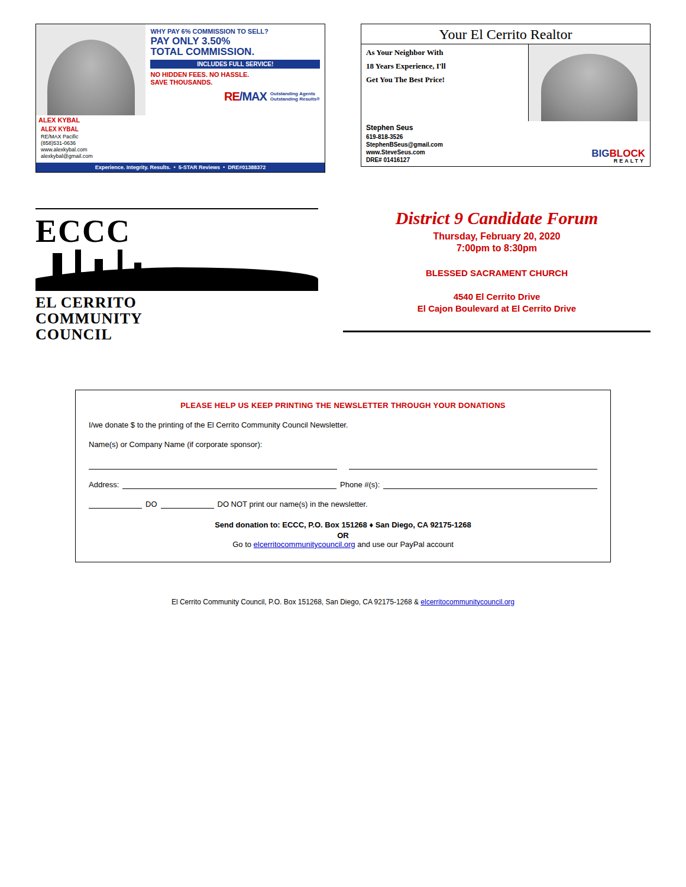ALEX KYBAL
WHY PAY 6% COMMISSION TO SELL?
PAY ONLY 3.50%
TOTAL COMMISSION.
INCLUDES FULL SERVICE!
NO HIDDEN FEES. NO HASSLE.
SAVE THOUSANDS.
RE/MAX
Outstanding Agents
Outstanding Results®
ALEX KYBAL
RE/MAX Pacific
(858)531-0636
www.alexkybal.com
alexkybal@gmail.com
Experience. Integrity. Results. • 5-STAR Reviews • DRE#01388372
Your El Cerrito Realtor
As Your Neighbor With
18 Years Experience, I'll
Get You The Best Price!
Stephen Seus
619-818-3526
StephenBSeus@gmail.com
www.SteveSeus.com
DRE# 01416127
BIG BLOCK
REALTY
ECCC
EL CERRITO
COMMUNITY
COUNCIL
District 9 Candidate Forum
Thursday, February 20, 2020
7:00pm to 8:30pm
BLESSED SACRAMENT CHURCH
4540 El Cerrito Drive
El Cajon Boulevard at El Cerrito Drive
PLEASE HELP US KEEP PRINTING THE NEWSLETTER THROUGH YOUR DONATIONS
I/we donate $ to the printing of the El Cerrito Community Council Newsletter.
Name(s) or Company Name (if corporate sponsor):
Address: Phone #(s):
DO DO NOT print our name(s) in the newsletter.
Send donation to: ECCC, P.O. Box 151268 ♦ San Diego, CA 92175-1268
OR
Go to elcerritocommunitycouncil.org and use our PayPal account
El Cerrito Community Council, P.O. Box 151268, San Diego, CA 92175-1268 & elcerritocommunitycouncil.org